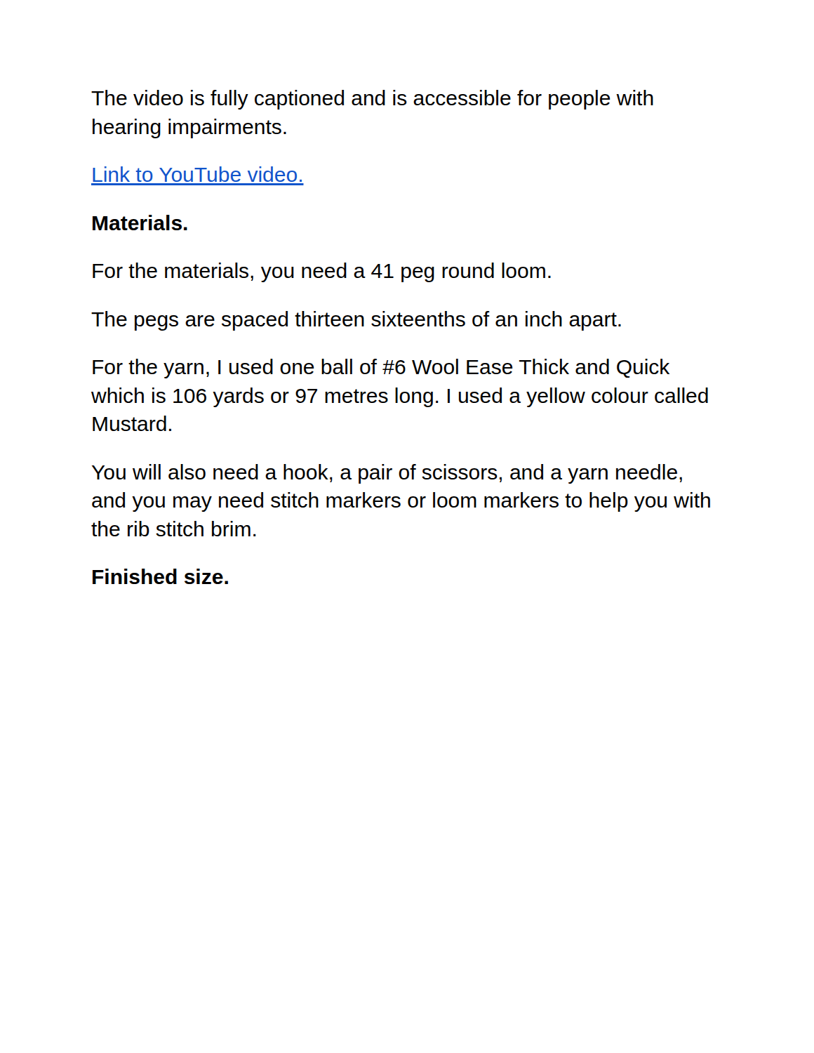The video is fully captioned and is accessible for people with hearing impairments.
Link to YouTube video.
Materials.
For the materials, you need a 41 peg round loom.
The pegs are spaced thirteen sixteenths of an inch apart.
For the yarn, I used one ball of #6 Wool Ease Thick and Quick which is 106 yards or 97 metres long. I used a yellow colour called Mustard.
You will also need a hook, a pair of scissors, and a yarn needle, and you may need stitch markers or loom markers to help you with the rib stitch brim.
Finished size.